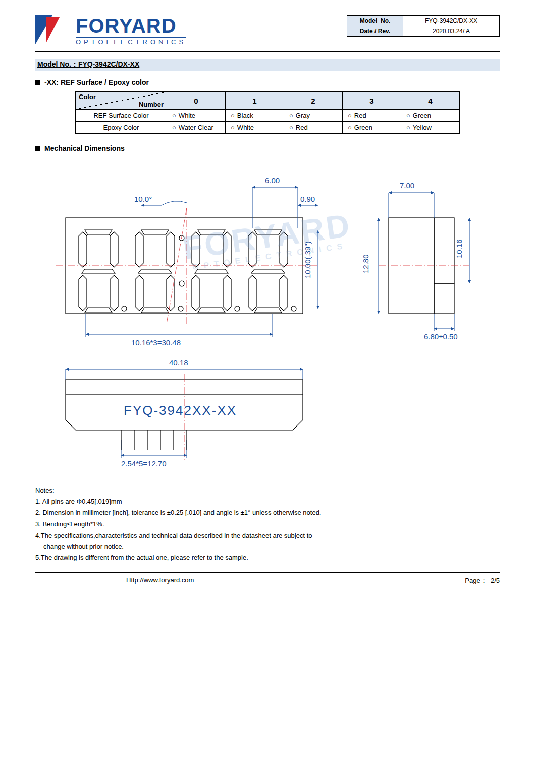FORYARD
OPTOELECTRONICS
| Model No. | FYQ-3942C/DX-XX |
| Date / Rev. | 2020.03.24/ A |
Model No.：FYQ-3942C/DX-XX
-XX: REF Surface / Epoxy color
| Color Number | 0 | 1 | 2 | 3 | 4 |
| --- | --- | --- | --- | --- | --- |
| REF Surface Color | White | Black | Gray | Red | Green |
| Epoxy Color | Water Clear | White | Red | Green | Yellow |
Mechanical Dimensions
FORYARDOPTOELECTRONICS
6.00 0.90 10.0° 7.00 12.80 10.16 6.80±0.50 10.00(.39") 10.16*3=30.48 40.18 2.54*5=12.70 FYQ-3942XX-XX
Notes:
1. All pins are Φ0.45[.019]mm
2. Dimension in millimeter [inch], tolerance is ±0.25 [.010] and angle is ±1° unless otherwise noted.
3. Bending≤Length*1%.
4.The specifications,characteristics and technical data described in the datasheet are subject to
change without prior notice.
5.The drawing is different from the actual one, please refer to the sample.
Http://www.foryard.com
Page： 2/5